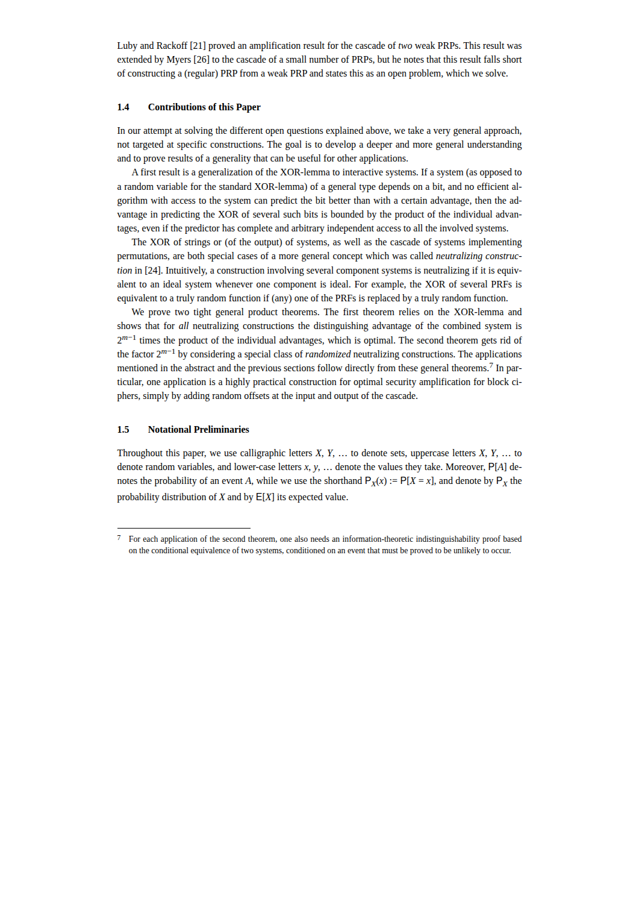Luby and Rackoff [21] proved an amplification result for the cascade of two weak PRPs. This result was extended by Myers [26] to the cascade of a small number of PRPs, but he notes that this result falls short of constructing a (regular) PRP from a weak PRP and states this as an open problem, which we solve.
1.4 Contributions of this Paper
In our attempt at solving the different open questions explained above, we take a very general approach, not targeted at specific constructions. The goal is to develop a deeper and more general understanding and to prove results of a generality that can be useful for other applications.
A first result is a generalization of the XOR-lemma to interactive systems. If a system (as opposed to a random variable for the standard XOR-lemma) of a general type depends on a bit, and no efficient algorithm with access to the system can predict the bit better than with a certain advantage, then the advantage in predicting the XOR of several such bits is bounded by the product of the individual advantages, even if the predictor has complete and arbitrary independent access to all the involved systems.
The XOR of strings or (of the output) of systems, as well as the cascade of systems implementing permutations, are both special cases of a more general concept which was called neutralizing construction in [24]. Intuitively, a construction involving several component systems is neutralizing if it is equivalent to an ideal system whenever one component is ideal. For example, the XOR of several PRFs is equivalent to a truly random function if (any) one of the PRFs is replaced by a truly random function.
We prove two tight general product theorems. The first theorem relies on the XOR-lemma and shows that for all neutralizing constructions the distinguishing advantage of the combined system is 2m−1 times the product of the individual advantages, which is optimal. The second theorem gets rid of the factor 2m−1 by considering a special class of randomized neutralizing constructions. The applications mentioned in the abstract and the previous sections follow directly from these general theorems.7 In particular, one application is a highly practical construction for optimal security amplification for block ciphers, simply by adding random offsets at the input and output of the cascade.
1.5 Notational Preliminaries
Throughout this paper, we use calligraphic letters X, Y, … to denote sets, uppercase letters X, Y, … to denote random variables, and lower-case letters x, y, … denote the values they take. Moreover, P[A] denotes the probability of an event A, while we use the shorthand PX(x) := P[X = x], and denote by PX the probability distribution of X and by E[X] its expected value.
7 For each application of the second theorem, one also needs an information-theoretic indistinguishability proof based on the conditional equivalence of two systems, conditioned on an event that must be proved to be unlikely to occur.